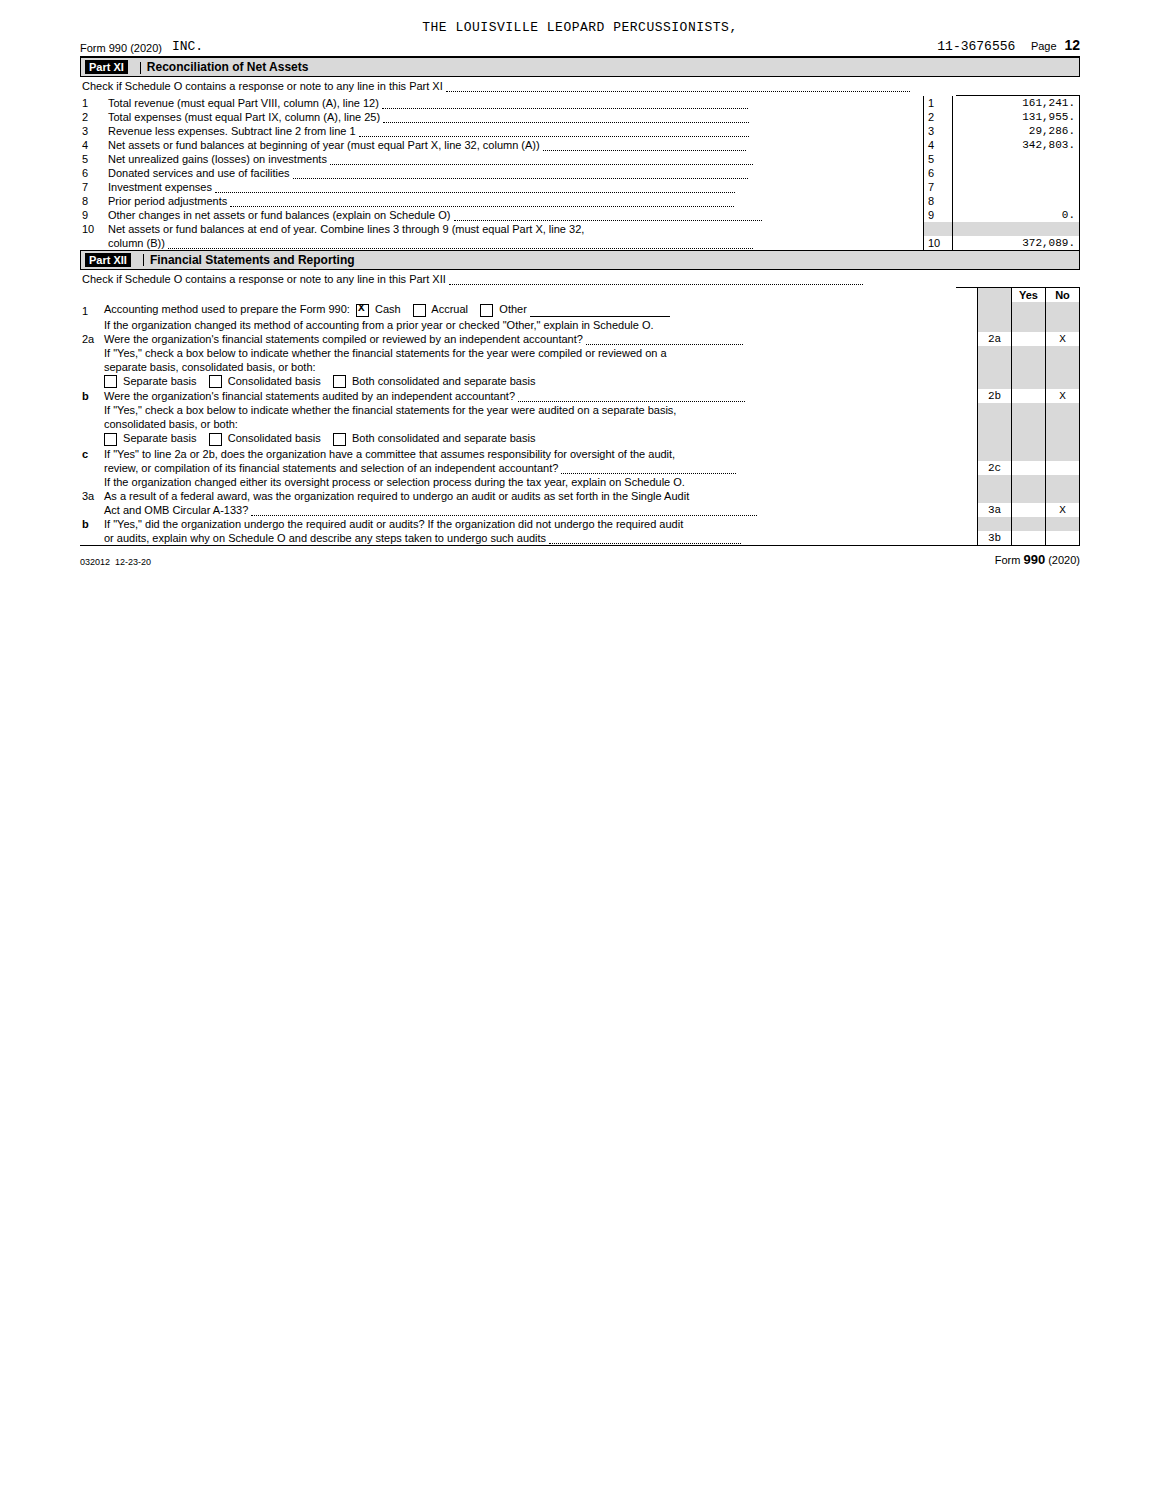THE LOUISVILLE LEOPARD PERCUSSIONISTS,
Form 990 (2020)
INC.
11-3676556 Page 12
Part XI Reconciliation of Net Assets
| Check if Schedule O contains a response or note to any line in this Part XI | | |
| 1 | Total revenue (must equal Part VIII, column (A), line 12) | 1 | 161,241. |
| 2 | Total expenses (must equal Part IX, column (A), line 25) | 2 | 131,955. |
| 3 | Revenue less expenses. Subtract line 2 from line 1 | 3 | 29,286. |
| 4 | Net assets or fund balances at beginning of year (must equal Part X, line 32, column (A)) | 4 | 342,803. |
| 5 | Net unrealized gains (losses) on investments | 5 | |
| 6 | Donated services and use of facilities | 6 | |
| 7 | Investment expenses | 7 | |
| 8 | Prior period adjustments | 8 | |
| 9 | Other changes in net assets or fund balances (explain on Schedule O) | 9 | 0. |
| 10 | Net assets or fund balances at end of year. Combine lines 3 through 9 (must equal Part X, line 32, | | |
| | column (B)) | 10 | 372,089. |
Part XII Financial Statements and Reporting
| Check if Schedule O contains a response or note to any line in this Part XII | | | |
| | | | Yes | No |
| 1 | Accounting method used to prepare the Form 990: Cash Accrual Other | | | |
| | If the organization changed its method of accounting from a prior year or checked "Other," explain in Schedule O. | | | |
| 2a | Were the organization's financial statements compiled or reviewed by an independent accountant? | 2a | | X |
| | If "Yes," check a box below to indicate whether the financial statements for the year were compiled or reviewed on a | | | |
| | separate basis, consolidated basis, or both: | | | |
| | Separate basis Consolidated basis Both consolidated and separate basis | | | |
| b | Were the organization's financial statements audited by an independent accountant? | 2b | | X |
| | If "Yes," check a box below to indicate whether the financial statements for the year were audited on a separate basis, | | | |
| | consolidated basis, or both: | | | |
| | Separate basis Consolidated basis Both consolidated and separate basis | | | |
| c | If "Yes" to line 2a or 2b, does the organization have a committee that assumes responsibility for oversight of the audit, | | | |
| | review, or compilation of its financial statements and selection of an independent accountant? | 2c | | |
| | If the organization changed either its oversight process or selection process during the tax year, explain on Schedule O. | | | |
| 3a | As a result of a federal award, was the organization required to undergo an audit or audits as set forth in the Single Audit | | | |
| | Act and OMB Circular A-133? | 3a | | X |
| b | If "Yes," did the organization undergo the required audit or audits? If the organization did not undergo the required audit | | | |
| | or audits, explain why on Schedule O and describe any steps taken to undergo such audits | 3b | | |
032012 12-23-20
Form 990 (2020)